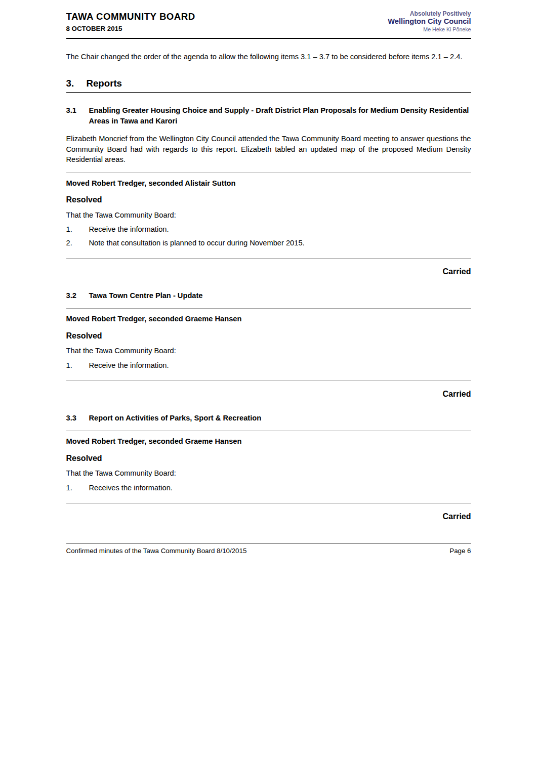TAWA COMMUNITY BOARD
8 OCTOBER 2015
Absolutely Positively
Wellington City Council
Me Heke Ki Pōneke
The Chair changed the order of the agenda to allow the following items 3.1 – 3.7 to be considered before items 2.1 – 2.4.
3. Reports
3.1 Enabling Greater Housing Choice and Supply - Draft District Plan Proposals for Medium Density Residential Areas in Tawa and Karori
Elizabeth Moncrief from the Wellington City Council attended the Tawa Community Board meeting to answer questions the Community Board had with regards to this report. Elizabeth tabled an updated map of the proposed Medium Density Residential areas.
Moved Robert Tredger, seconded Alistair Sutton
Resolved
That the Tawa Community Board:
Receive the information.
Note that consultation is planned to occur during November 2015.
Carried
3.2 Tawa Town Centre Plan - Update
Moved Robert Tredger, seconded Graeme Hansen
Resolved
That the Tawa Community Board:
Receive the information.
Carried
3.3 Report on Activities of Parks, Sport & Recreation
Moved Robert Tredger, seconded Graeme Hansen
Resolved
That the Tawa Community Board:
Receives the information.
Carried
Confirmed minutes of the Tawa Community Board 8/10/2015 Page 6